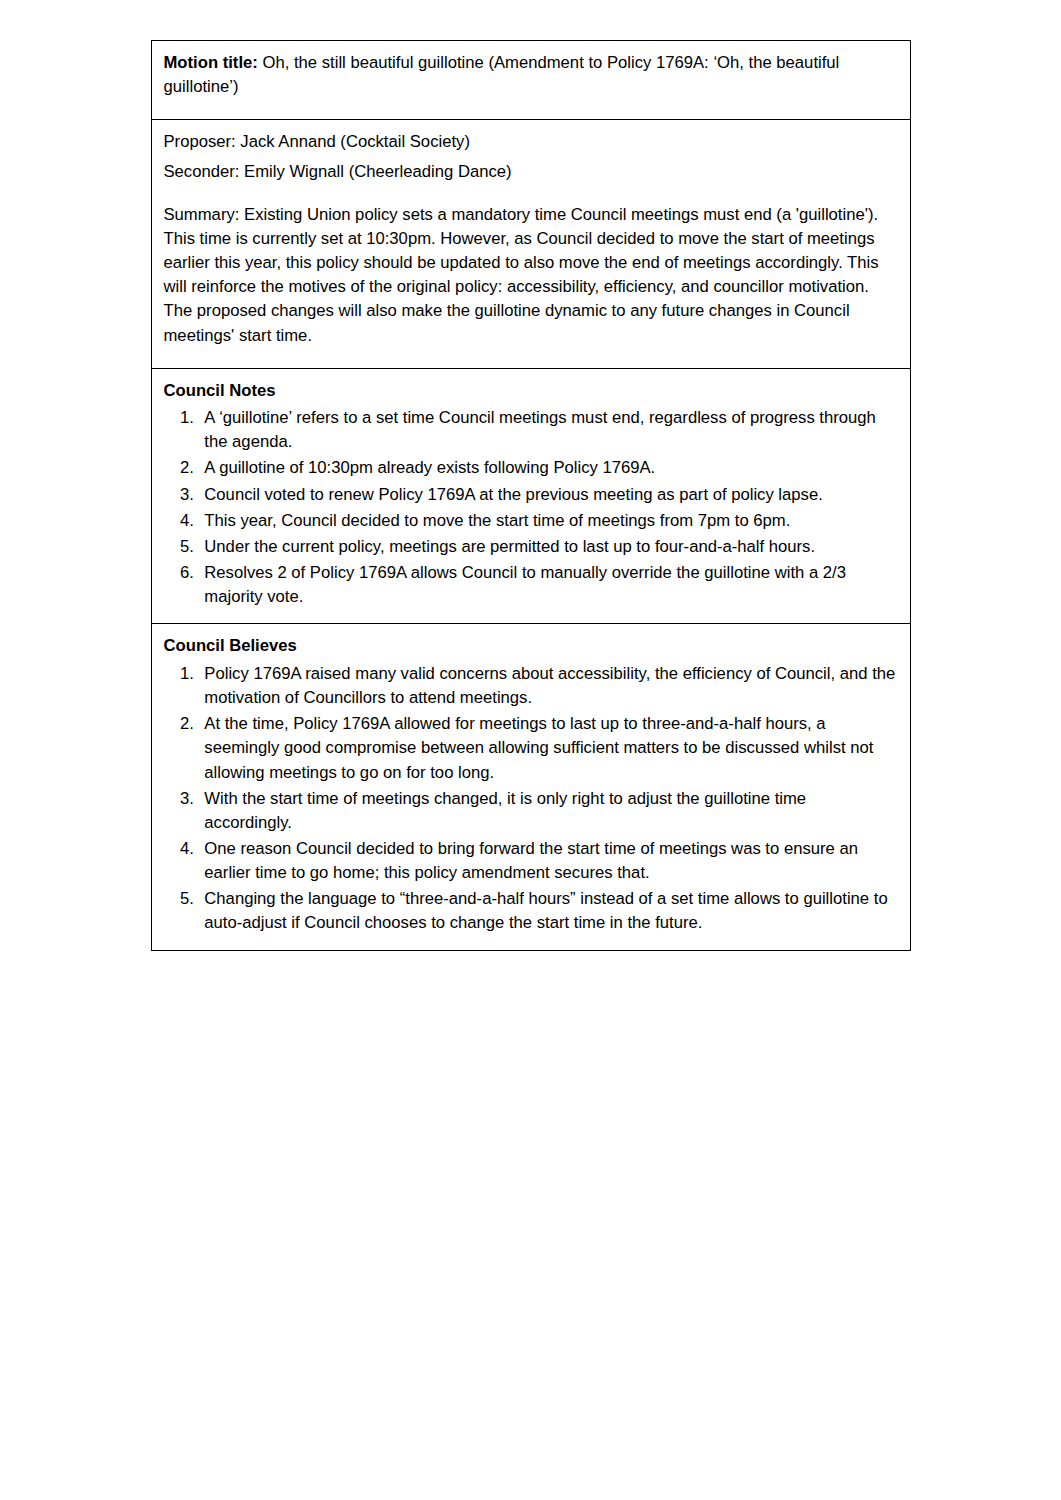| Motion title: Oh, the still beautiful guillotine (Amendment to Policy 1769A: ‘Oh, the beautiful guillotine’) |
| Proposer: Jack Annand (Cocktail Society) Seconder: Emily Wignall (Cheerleading Dance) Summary: Existing Union policy sets a mandatory time Council meetings must end (a 'guillotine'). This time is currently set at 10:30pm. However, as Council decided to move the start of meetings earlier this year, this policy should be updated to also move the end of meetings accordingly. This will reinforce the motives of the original policy: accessibility, efficiency, and councillor motivation. The proposed changes will also make the guillotine dynamic to any future changes in Council meetings' start time. |
| Council Notes A ‘guillotine’ refers to a set time Council meetings must end, regardless of progress through the agenda. A guillotine of 10:30pm already exists following Policy 1769A. Council voted to renew Policy 1769A at the previous meeting as part of policy lapse. This year, Council decided to move the start time of meetings from 7pm to 6pm. Under the current policy, meetings are permitted to last up to four-and-a-half hours. Resolves 2 of Policy 1769A allows Council to manually override the guillotine with a 2/3 majority vote. |
| Council Believes Policy 1769A raised many valid concerns about accessibility, the efficiency of Council, and the motivation of Councillors to attend meetings. At the time, Policy 1769A allowed for meetings to last up to three-and-a-half hours, a seemingly good compromise between allowing sufficient matters to be discussed whilst not allowing meetings to go on for too long. With the start time of meetings changed, it is only right to adjust the guillotine time accordingly. One reason Council decided to bring forward the start time of meetings was to ensure an earlier time to go home; this policy amendment secures that. Changing the language to “three-and-a-half hours” instead of a set time allows to guillotine to auto-adjust if Council chooses to change the start time in the future. |